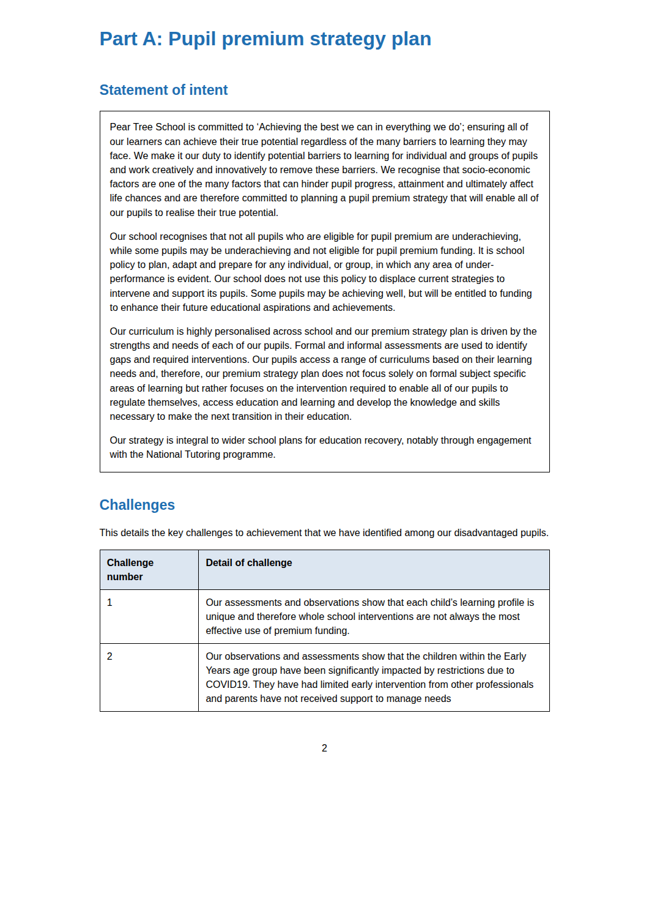Part A: Pupil premium strategy plan
Statement of intent
Pear Tree School is committed to ‘Achieving the best we can in everything we do’; ensuring all of our learners can achieve their true potential regardless of the many barriers to learning they may face. We make it our duty to identify potential barriers to learning for individual and groups of pupils and work creatively and innovatively to remove these barriers. We recognise that socio-economic factors are one of the many factors that can hinder pupil progress, attainment and ultimately affect life chances and are therefore committed to planning a pupil premium strategy that will enable all of our pupils to realise their true potential.
Our school recognises that not all pupils who are eligible for pupil premium are underachieving, while some pupils may be underachieving and not eligible for pupil premium funding. It is school policy to plan, adapt and prepare for any individual, or group, in which any area of under-performance is evident. Our school does not use this policy to displace current strategies to intervene and support its pupils. Some pupils may be achieving well, but will be entitled to funding to enhance their future educational aspirations and achievements.
Our curriculum is highly personalised across school and our premium strategy plan is driven by the strengths and needs of each of our pupils. Formal and informal assessments are used to identify gaps and required interventions. Our pupils access a range of curriculums based on their learning needs and, therefore, our premium strategy plan does not focus solely on formal subject specific areas of learning but rather focuses on the intervention required to enable all of our pupils to regulate themselves, access education and learning and develop the knowledge and skills necessary to make the next transition in their education.
Our strategy is integral to wider school plans for education recovery, notably through engagement with the National Tutoring programme.
Challenges
This details the key challenges to achievement that we have identified among our disadvantaged pupils.
| Challenge number | Detail of challenge |
| --- | --- |
| 1 | Our assessments and observations show that each child’s learning profile is unique and therefore whole school interventions are not always the most effective use of premium funding. |
| 2 | Our observations and assessments show that the children within the Early Years age group have been significantly impacted by restrictions due to COVID19. They have had limited early intervention from other professionals and parents have not received support to manage needs |
2